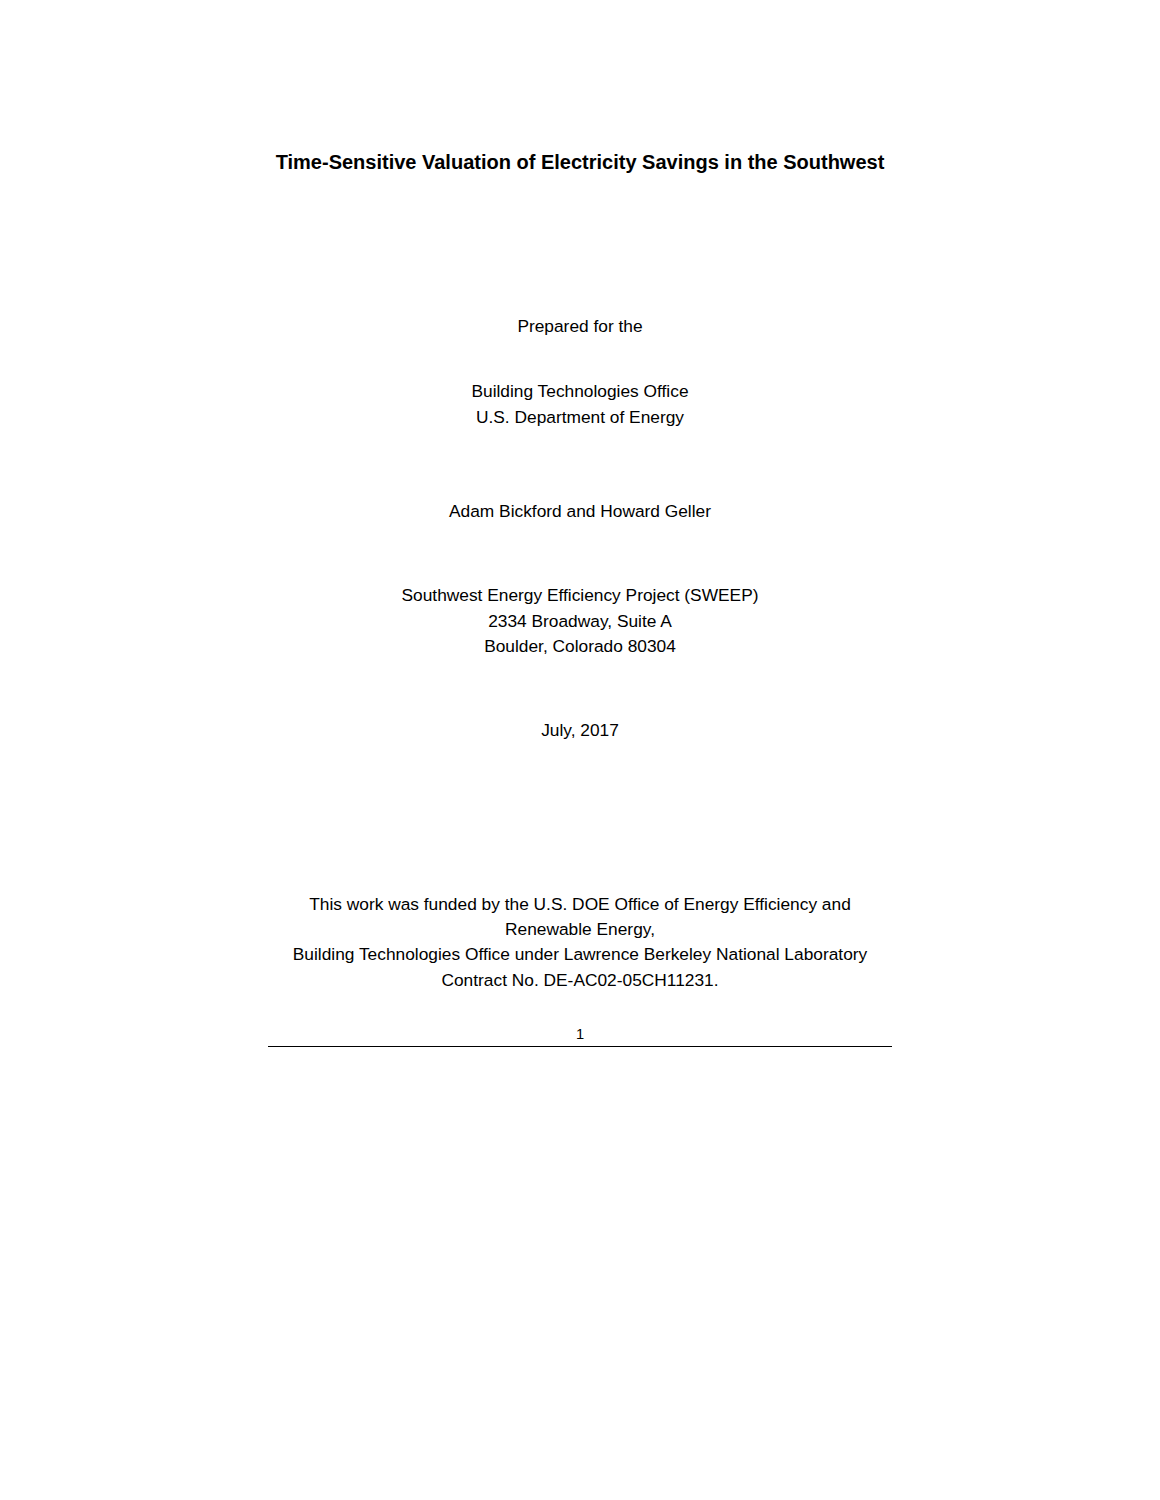Time-Sensitive Valuation of Electricity Savings in the Southwest
Prepared for the
Building Technologies Office
U.S. Department of Energy
Adam Bickford and Howard Geller
Southwest Energy Efficiency Project (SWEEP)
2334 Broadway, Suite A
Boulder, Colorado 80304
July, 2017
This work was funded by the U.S. DOE Office of Energy Efficiency and Renewable Energy,
Building Technologies Office under Lawrence Berkeley National Laboratory
Contract No. DE-AC02-05CH11231.
1